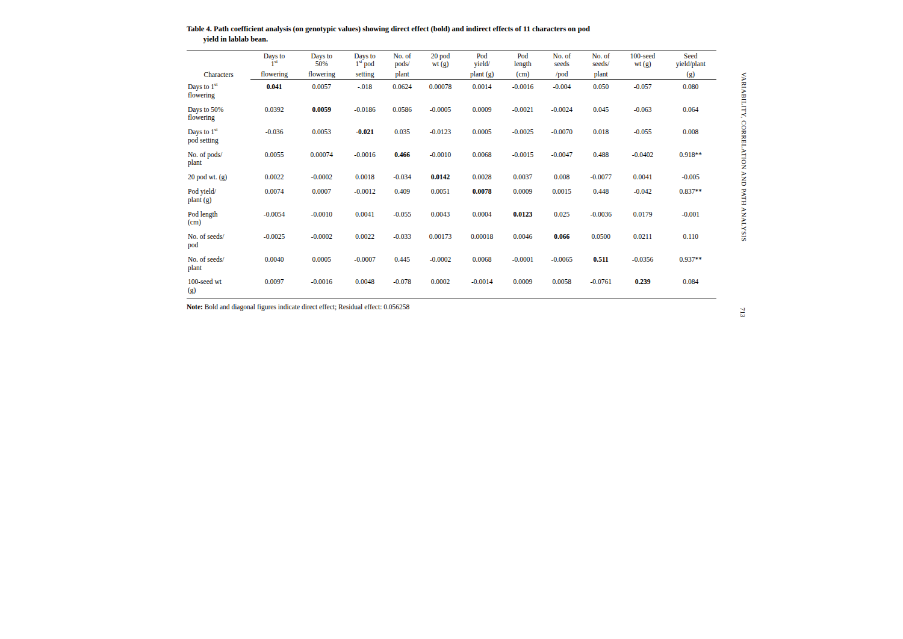VARIABILITY, CORRELATION AND PATH ANALYSIS
713
Table 4. Path coefficient analysis (on genotypic values) showing direct effect (bold) and indirect effects of 11 characters on pod yield in lablab bean.
| Characters | Days to 1 st | Days to 50% | Days to 1 st pod | No. of pods/ | 20 pod wt (g) | Pod yield/ | Pod length | No. of seeds | No. of seeds/ | 100-seed wt (g) | Seed yield/plant |
| --- | --- | --- | --- | --- | --- | --- | --- | --- | --- | --- | --- |
| flowering | flowering | setting | plant | | plant (g) | (cm) | /pod | plant | | (g) |
| Days to 1 st flowering | 0.041 | 0.0057 | -.018 | 0.0624 | 0.00078 | 0.0014 | -0.0016 | -0.004 | 0.050 | -0.057 | 0.080 |
| Days to 50% flowering | 0.0392 | 0.0059 | -0.0186 | 0.0586 | -0.0005 | 0.0009 | -0.0021 | -0.0024 | 0.045 | -0.063 | 0.064 |
| Days to 1 st pod setting | -0.036 | 0.0053 | -0.021 | 0.035 | -0.0123 | 0.0005 | -0.0025 | -0.0070 | 0.018 | -0.055 | 0.008 |
| No. of pods/ plant | 0.0055 | 0.00074 | -0.0016 | 0.466 | -0.0010 | 0.0068 | -0.0015 | -0.0047 | 0.488 | -0.0402 | 0.918** |
| 20 pod wt. (g) | 0.0022 | -0.0002 | 0.0018 | -0.034 | 0.0142 | 0.0028 | 0.0037 | 0.008 | -0.0077 | 0.0041 | -0.005 |
| Pod yield/ plant (g) | 0.0074 | 0.0007 | -0.0012 | 0.409 | 0.0051 | 0.0078 | 0.0009 | 0.0015 | 0.448 | -0.042 | 0.837** |
| Pod length (cm) | -0.0054 | -0.0010 | 0.0041 | -0.055 | 0.0043 | 0.0004 | 0.0123 | 0.025 | -0.0036 | 0.0179 | -0.001 |
| No. of seeds/ pod | -0.0025 | -0.0002 | 0.0022 | -0.033 | 0.00173 | 0.00018 | 0.0046 | 0.066 | 0.0500 | 0.0211 | 0.110 |
| No. of seeds/ plant | 0.0040 | 0.0005 | -0.0007 | 0.445 | -0.0002 | 0.0068 | -0.0001 | -0.0065 | 0.511 | -0.0356 | 0.937** |
| 100-seed wt (g) | 0.0097 | -0.0016 | 0.0048 | -0.078 | 0.0002 | -0.0014 | 0.0009 | 0.0058 | -0.0761 | 0.239 | 0.084 |
Note: Bold and diagonal figures indicate direct effect; Residual effect: 0.056258